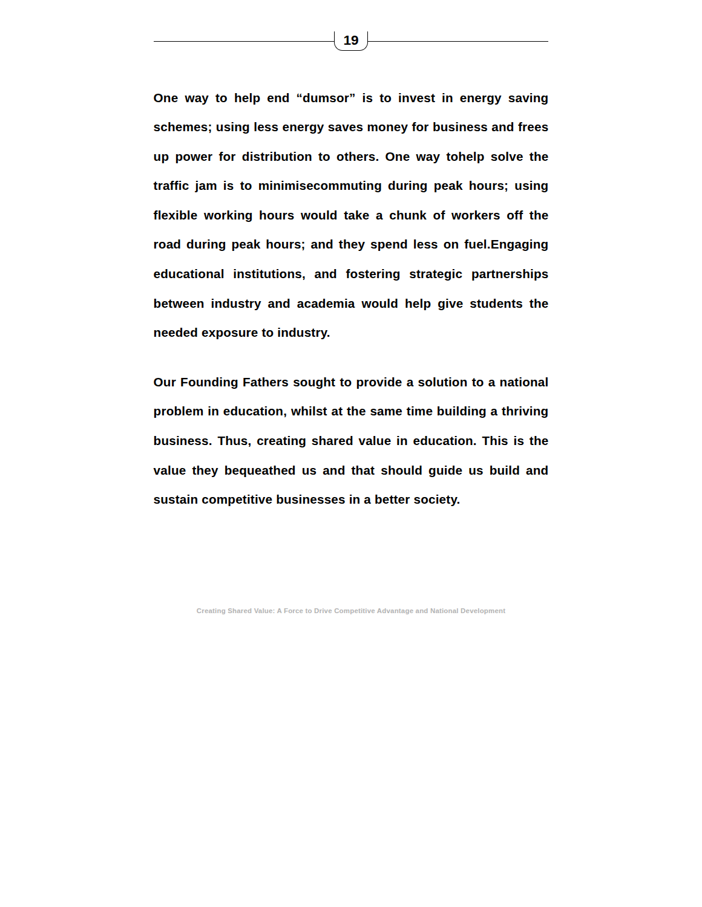19
One way to help end “dumsor” is to invest in energy saving schemes; using less energy saves money for business and frees up power for distribution to others. One way tohelp solve the traffic jam is to minimisecommuting during peak hours; using flexible working hours would take a chunk of workers off the road during peak hours; and they spend less on fuel.Engaging educational institutions, and fostering strategic partnerships between industry and academia would help give students the needed exposure to industry.
Our Founding Fathers sought to provide a solution to a national problem in education, whilst at the same time building a thriving business. Thus, creating shared value in education. This is the value they bequeathed us and that should guide us build and sustain competitive businesses in a better society.
Creating Shared Value: A Force to Drive Competitive Advantage and National Development